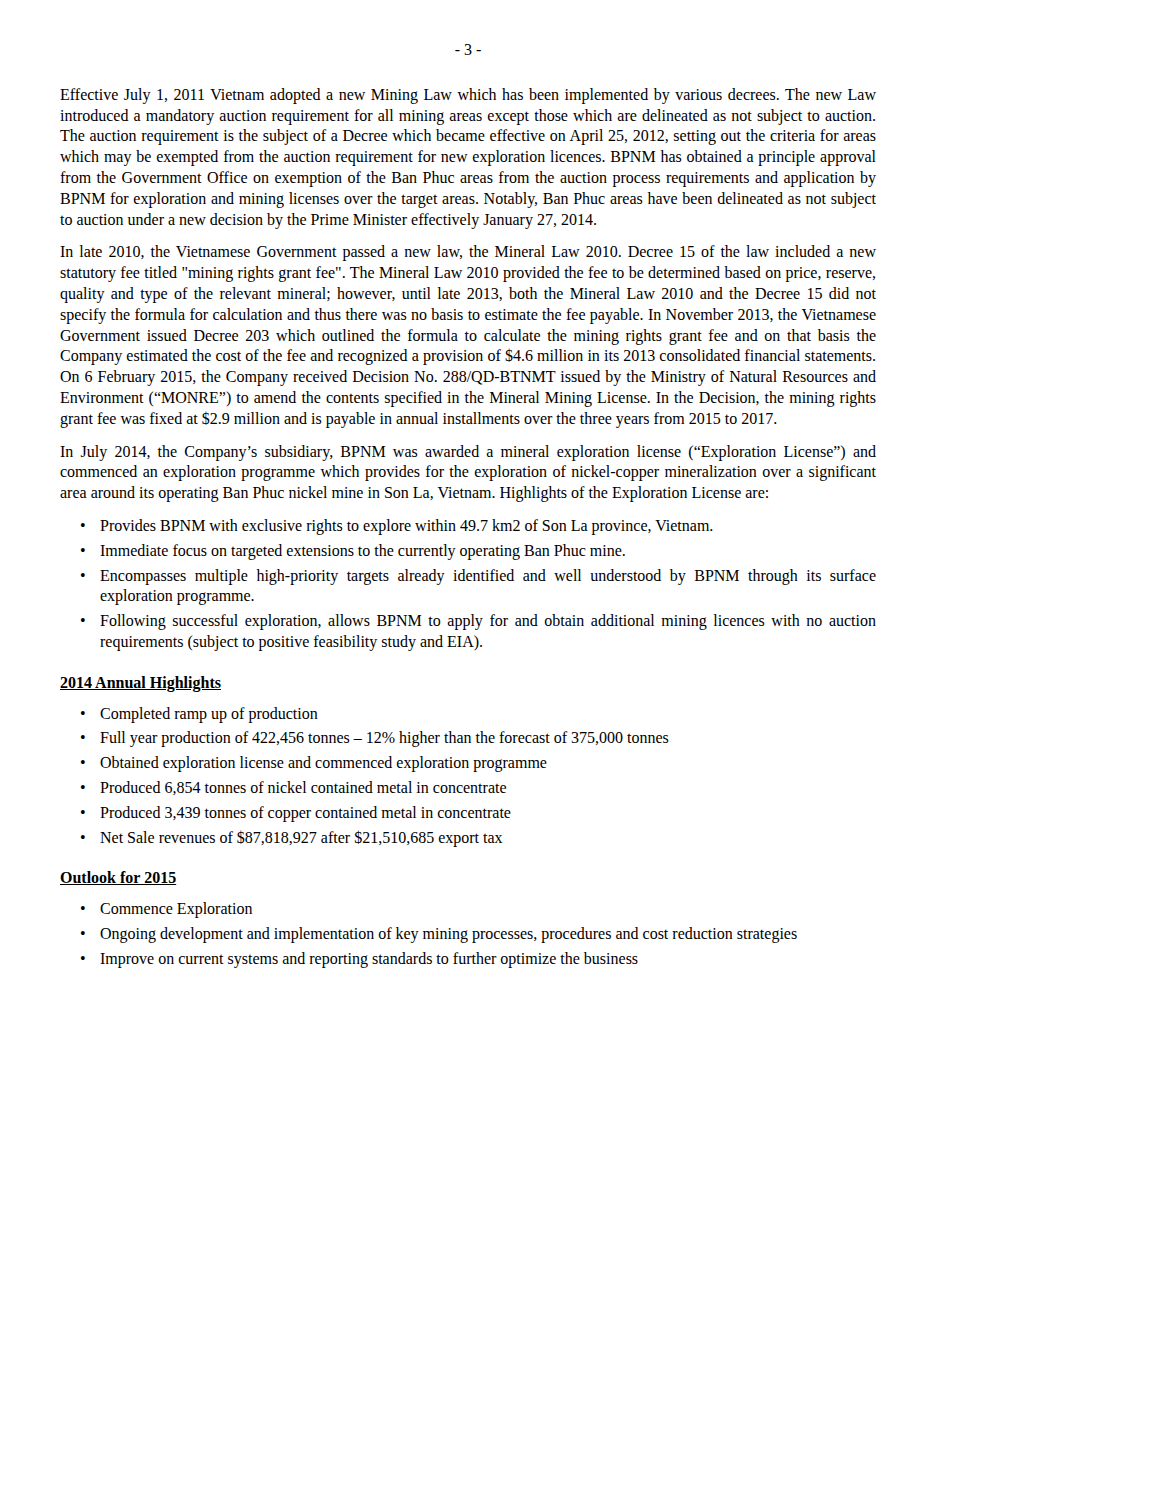- 3 -
Effective July 1, 2011 Vietnam adopted a new Mining Law which has been implemented by various decrees. The new Law introduced a mandatory auction requirement for all mining areas except those which are delineated as not subject to auction. The auction requirement is the subject of a Decree which became effective on April 25, 2012, setting out the criteria for areas which may be exempted from the auction requirement for new exploration licences. BPNM has obtained a principle approval from the Government Office on exemption of the Ban Phuc areas from the auction process requirements and application by BPNM for exploration and mining licenses over the target areas. Notably, Ban Phuc areas have been delineated as not subject to auction under a new decision by the Prime Minister effectively January 27, 2014.
In late 2010, the Vietnamese Government passed a new law, the Mineral Law 2010. Decree 15 of the law included a new statutory fee titled "mining rights grant fee". The Mineral Law 2010 provided the fee to be determined based on price, reserve, quality and type of the relevant mineral; however, until late 2013, both the Mineral Law 2010 and the Decree 15 did not specify the formula for calculation and thus there was no basis to estimate the fee payable. In November 2013, the Vietnamese Government issued Decree 203 which outlined the formula to calculate the mining rights grant fee and on that basis the Company estimated the cost of the fee and recognized a provision of $4.6 million in its 2013 consolidated financial statements. On 6 February 2015, the Company received Decision No. 288/QD-BTNMT issued by the Ministry of Natural Resources and Environment (“MONRE”) to amend the contents specified in the Mineral Mining License. In the Decision, the mining rights grant fee was fixed at $2.9 million and is payable in annual installments over the three years from 2015 to 2017.
In July 2014, the Company’s subsidiary, BPNM was awarded a mineral exploration license (“Exploration License”) and commenced an exploration programme which provides for the exploration of nickel-copper mineralization over a significant area around its operating Ban Phuc nickel mine in Son La, Vietnam. Highlights of the Exploration License are:
Provides BPNM with exclusive rights to explore within 49.7 km2 of Son La province, Vietnam.
Immediate focus on targeted extensions to the currently operating Ban Phuc mine.
Encompasses multiple high-priority targets already identified and well understood by BPNM through its surface exploration programme.
Following successful exploration, allows BPNM to apply for and obtain additional mining licences with no auction requirements (subject to positive feasibility study and EIA).
2014 Annual Highlights
Completed ramp up of production
Full year production of 422,456 tonnes – 12% higher than the forecast of 375,000 tonnes
Obtained exploration license and commenced exploration programme
Produced 6,854 tonnes of nickel contained metal in concentrate
Produced 3,439 tonnes of copper contained metal in concentrate
Net Sale revenues of $87,818,927 after $21,510,685 export tax
Outlook for 2015
Commence Exploration
Ongoing development and implementation of key mining processes, procedures and cost reduction strategies
Improve on current systems and reporting standards to further optimize the business